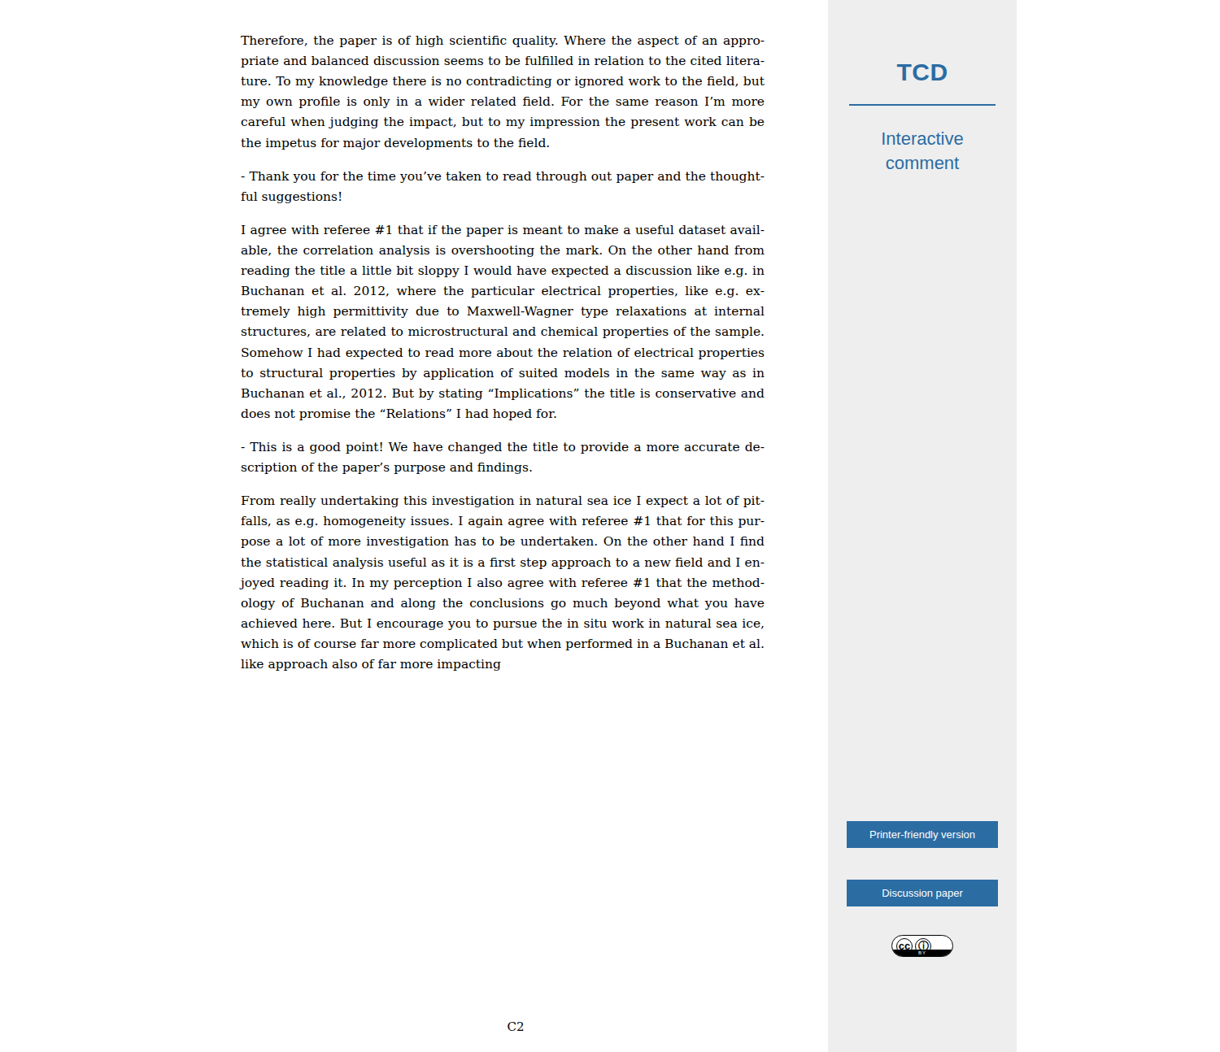TCD
Interactive
comment
Printer-friendly version
Discussion paper
cc
ⓘ
BY
Therefore, the paper is of high scientific quality. Where the aspect of an appropriate and balanced discussion seems to be fulfilled in relation to the cited literature. To my knowledge there is no contradicting or ignored work to the field, but my own profile is only in a wider related field. For the same reason I’m more careful when judging the impact, but to my impression the present work can be the impetus for major developments to the field.
- Thank you for the time you’ve taken to read through out paper and the thoughtful suggestions!
I agree with referee #1 that if the paper is meant to make a useful dataset available, the correlation analysis is overshooting the mark. On the other hand from reading the title a little bit sloppy I would have expected a discussion like e.g. in Buchanan et al. 2012, where the particular electrical properties, like e.g. extremely high permittivity due to Maxwell-Wagner type relaxations at internal structures, are related to microstructural and chemical properties of the sample. Somehow I had expected to read more about the relation of electrical properties to structural properties by application of suited models in the same way as in Buchanan et al., 2012. But by stating “Implications” the title is conservative and does not promise the “Relations” I had hoped for.
- This is a good point! We have changed the title to provide a more accurate description of the paper’s purpose and findings.
From really undertaking this investigation in natural sea ice I expect a lot of pitfalls, as e.g. homogeneity issues. I again agree with referee #1 that for this purpose a lot of more investigation has to be undertaken. On the other hand I find the statistical analysis useful as it is a first step approach to a new field and I enjoyed reading it. In my perception I also agree with referee #1 that the methodology of Buchanan and along the conclusions go much beyond what you have achieved here. But I encourage you to pursue the in situ work in natural sea ice, which is of course far more complicated but when performed in a Buchanan et al. like approach also of far more impacting
C2